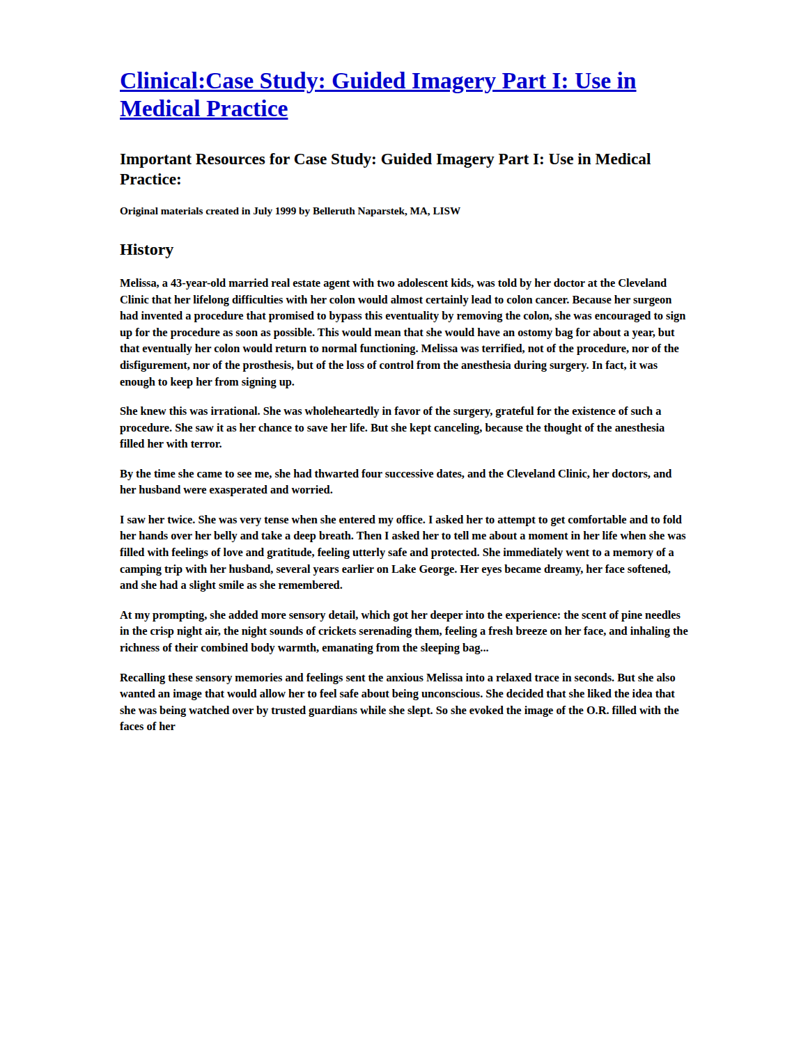Clinical:Case Study: Guided Imagery Part I: Use in Medical Practice
Important Resources for Case Study: Guided Imagery Part I: Use in Medical Practice:
Original materials created in July 1999 by Belleruth Naparstek, MA, LISW
History
Melissa, a 43-year-old married real estate agent with two adolescent kids, was told by her doctor at the Cleveland Clinic that her lifelong difficulties with her colon would almost certainly lead to colon cancer. Because her surgeon had invented a procedure that promised to bypass this eventuality by removing the colon, she was encouraged to sign up for the procedure as soon as possible. This would mean that she would have an ostomy bag for about a year, but that eventually her colon would return to normal functioning. Melissa was terrified, not of the procedure, nor of the disfigurement, nor of the prosthesis, but of the loss of control from the anesthesia during surgery. In fact, it was enough to keep her from signing up.
She knew this was irrational. She was wholeheartedly in favor of the surgery, grateful for the existence of such a procedure. She saw it as her chance to save her life. But she kept canceling, because the thought of the anesthesia filled her with terror.
By the time she came to see me, she had thwarted four successive dates, and the Cleveland Clinic, her doctors, and her husband were exasperated and worried.
I saw her twice. She was very tense when she entered my office. I asked her to attempt to get comfortable and to fold her hands over her belly and take a deep breath. Then I asked her to tell me about a moment in her life when she was filled with feelings of love and gratitude, feeling utterly safe and protected. She immediately went to a memory of a camping trip with her husband, several years earlier on Lake George. Her eyes became dreamy, her face softened, and she had a slight smile as she remembered.
At my prompting, she added more sensory detail, which got her deeper into the experience: the scent of pine needles in the crisp night air, the night sounds of crickets serenading them, feeling a fresh breeze on her face, and inhaling the richness of their combined body warmth, emanating from the sleeping bag...
Recalling these sensory memories and feelings sent the anxious Melissa into a relaxed trace in seconds. But she also wanted an image that would allow her to feel safe about being unconscious. She decided that she liked the idea that she was being watched over by trusted guardians while she slept. So she evoked the image of the O.R. filled with the faces of her